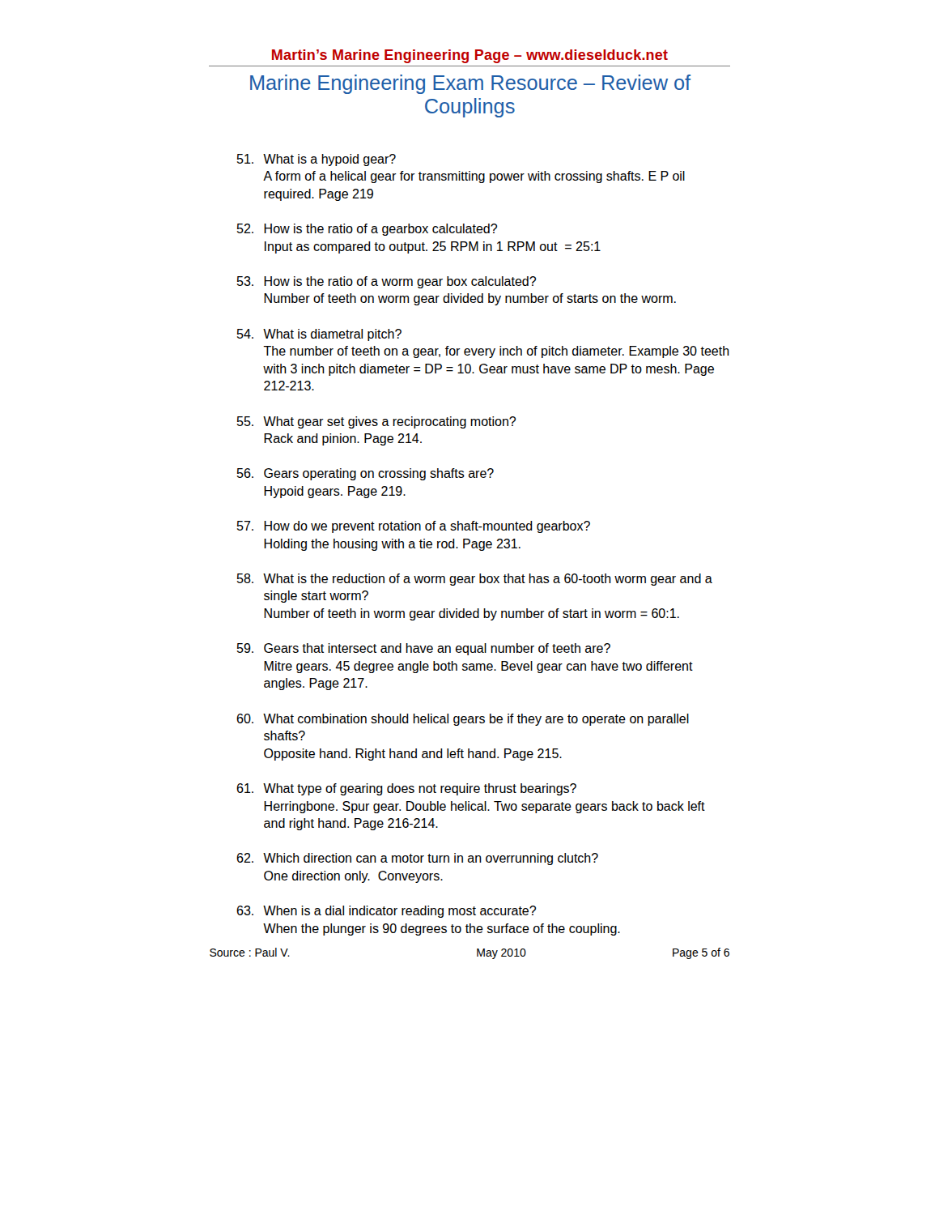Martin’s Marine Engineering Page – www.dieselduck.net
Marine Engineering Exam Resource – Review of Couplings
What is a hypoid gear? A form of a helical gear for transmitting power with crossing shafts. E P oil required. Page 219
How is the ratio of a gearbox calculated? Input as compared to output. 25 RPM in 1 RPM out = 25:1
How is the ratio of a worm gear box calculated? Number of teeth on worm gear divided by number of starts on the worm.
What is diametral pitch? The number of teeth on a gear, for every inch of pitch diameter. Example 30 teeth with 3 inch pitch diameter = DP = 10. Gear must have same DP to mesh. Page 212-213.
What gear set gives a reciprocating motion? Rack and pinion. Page 214.
Gears operating on crossing shafts are? Hypoid gears. Page 219.
How do we prevent rotation of a shaft-mounted gearbox? Holding the housing with a tie rod. Page 231.
What is the reduction of a worm gear box that has a 60-tooth worm gear and a single start worm? Number of teeth in worm gear divided by number of start in worm = 60:1.
Gears that intersect and have an equal number of teeth are? Mitre gears. 45 degree angle both same. Bevel gear can have two different angles. Page 217.
What combination should helical gears be if they are to operate on parallel shafts? Opposite hand. Right hand and left hand. Page 215.
What type of gearing does not require thrust bearings? Herringbone. Spur gear. Double helical. Two separate gears back to back left and right hand. Page 216-214.
Which direction can a motor turn in an overrunning clutch? One direction only. Conveyors.
When is a dial indicator reading most accurate? When the plunger is 90 degrees to the surface of the coupling.
| Source : Paul V. | May 2010 | Page 5 of 6 |